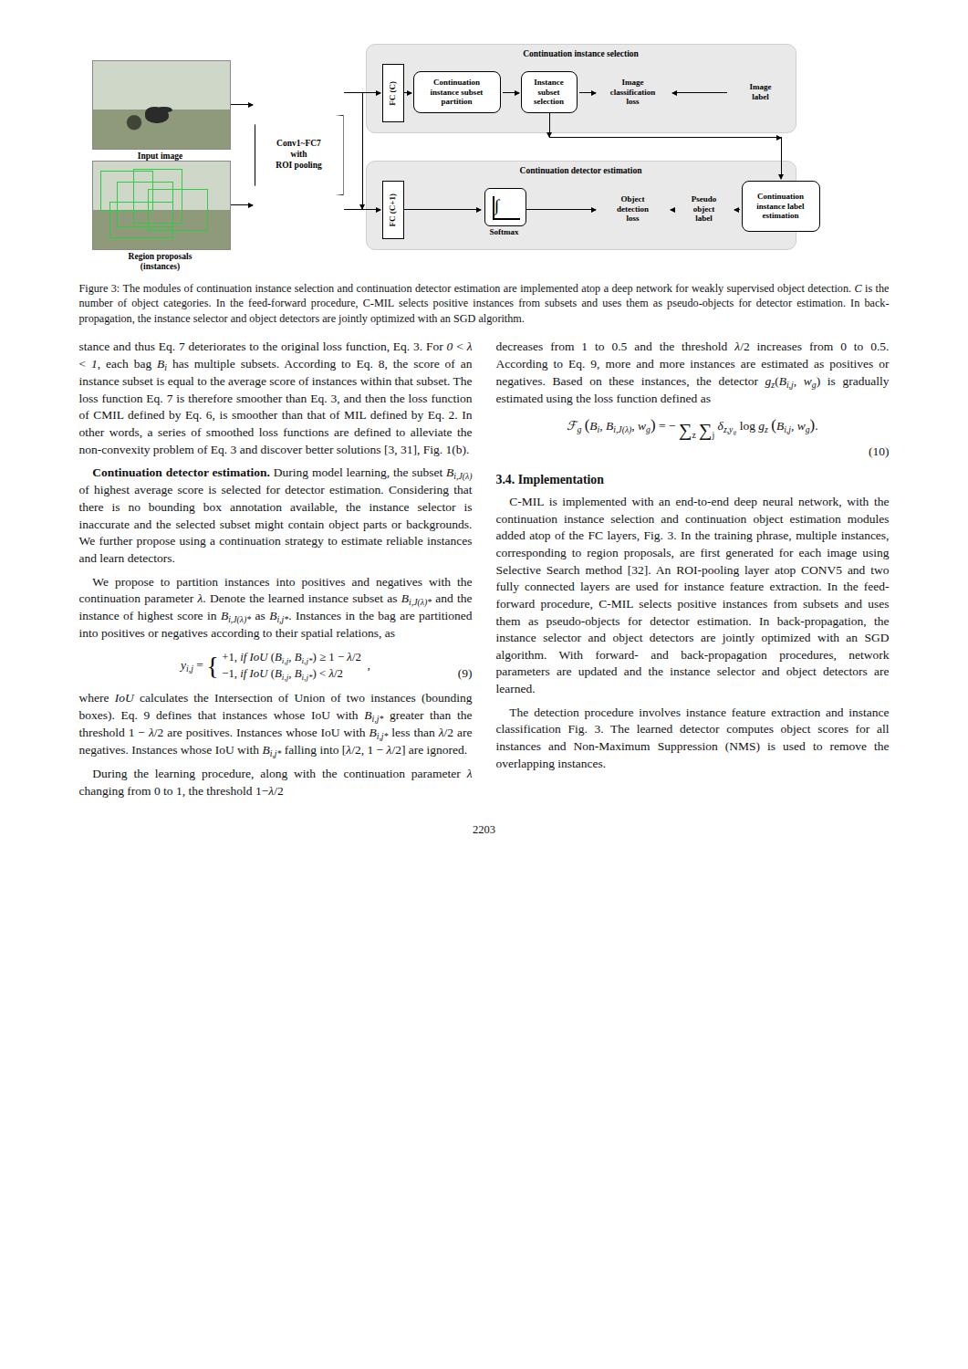Continuation instance selection
Continuation detector estimation
Input image
(bag)
Region proposals
(instances)
Conv1~FC7
with
ROI pooling
FC (C)
FC (C+1)
Continuation
instance subset
partition
Instance
subset
selection
Image
classification
loss
Image
label
∫
Softmax
Object
detection
loss
Pseudo
object
label
Continuation
instance label
estimation
Figure 3: The modules of continuation instance selection and continuation detector estimation are implemented atop a deep network for weakly supervised object detection. C is the number of object categories. In the feed-forward procedure, C-MIL selects positive instances from subsets and uses them as pseudo-objects for detector estimation. In back-propagation, the instance selector and object detectors are jointly optimized with an SGD algorithm.
stance and thus Eq. 7 deteriorates to the original loss function, Eq. 3. For 0 < λ < 1, each bag Bi has multiple subsets. According to Eq. 8, the score of an instance subset is equal to the average score of instances within that subset. The loss function Eq. 7 is therefore smoother than Eq. 3, and then the loss function of CMIL defined by Eq. 6, is smoother than that of MIL defined by Eq. 2. In other words, a series of smoothed loss functions are defined to alleviate the non-convexity problem of Eq. 3 and discover better solutions [3, 31], Fig. 1(b).
Continuation detector estimation. During model learning, the subset Bi,J(λ) of highest average score is selected for detector estimation. Considering that there is no bounding box annotation available, the instance selector is inaccurate and the selected subset might contain object parts or backgrounds. We further propose using a continuation strategy to estimate reliable instances and learn detectors.
We propose to partition instances into positives and negatives with the continuation parameter λ. Denote the learned instance subset as Bi,J(λ)* and the instance of highest score in Bi,J(λ)* as Bi,j*. Instances in the bag are partitioned into positives or negatives according to their spatial relations, as
yi,j = { +1, if IoU (Bi,j, Bi,j*) ≥ 1 − λ/2
−1, if IoU (Bi,j, Bi,j*) < λ/2 , (9)
where IoU calculates the Intersection of Union of two instances (bounding boxes). Eq. 9 defines that instances whose IoU with Bi,j* greater than the threshold 1 − λ/2 are positives. Instances whose IoU with Bi,j* less than λ/2 are negatives. Instances whose IoU with Bi,j* falling into [λ/2, 1 − λ/2] are ignored.
During the learning procedure, along with the continuation parameter λ changing from 0 to 1, the threshold 1−λ/2
decreases from 1 to 0.5 and the threshold λ/2 increases from 0 to 0.5. According to Eq. 9, more and more instances are estimated as positives or negatives. Based on these instances, the detector gz(Bi,j, wg) is gradually estimated using the loss function defined as
ℱg (Bi, Bi,J(λ), wg) = − ∑z ∑j δz,yij log gz (Bi,j, wg).
(10)
3.4. Implementation
C-MIL is implemented with an end-to-end deep neural network, with the continuation instance selection and continuation object estimation modules added atop of the FC layers, Fig. 3. In the training phrase, multiple instances, corresponding to region proposals, are first generated for each image using Selective Search method [32]. An ROI-pooling layer atop CONV5 and two fully connected layers are used for instance feature extraction. In the feed-forward procedure, C-MIL selects positive instances from subsets and uses them as pseudo-objects for detector estimation. In back-propagation, the instance selector and object detectors are jointly optimized with an SGD algorithm. With forward- and back-propagation procedures, network parameters are updated and the instance selector and object detectors are learned.
The detection procedure involves instance feature extraction and instance classification Fig. 3. The learned detector computes object scores for all instances and Non-Maximum Suppression (NMS) is used to remove the overlapping instances.
2203